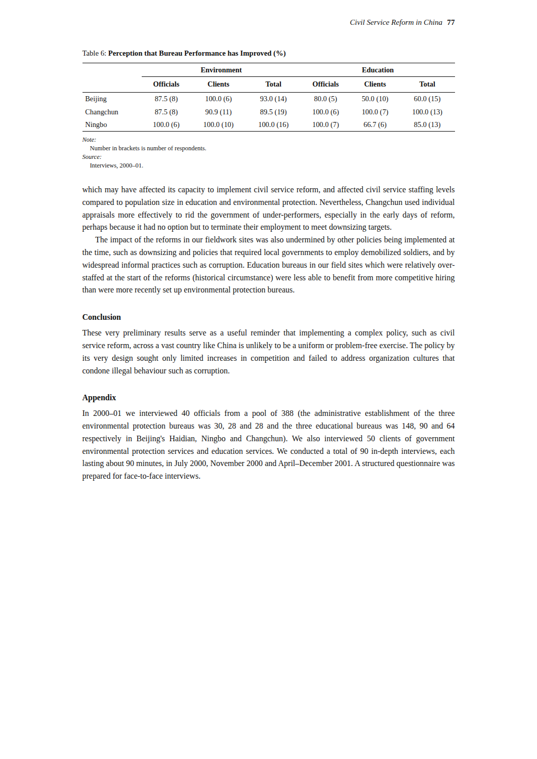Civil Service Reform in China 77
Table 6: Perception that Bureau Performance has Improved (%)
| | Environment | Education |
| --- | --- | --- |
| | Officials | Clients | Total | Officials | Clients | Total |
| Beijing | 87.5 (8) | 100.0 (6) | 93.0 (14) | 80.0 (5) | 50.0 (10) | 60.0 (15) |
| Changchun | 87.5 (8) | 90.9 (11) | 89.5 (19) | 100.0 (6) | 100.0 (7) | 100.0 (13) |
| Ningbo | 100.0 (6) | 100.0 (10) | 100.0 (16) | 100.0 (7) | 66.7 (6) | 85.0 (13) |
Note:
Number in brackets is number of respondents.
Source:
Interviews, 2000–01.
which may have affected its capacity to implement civil service reform, and affected civil service staffing levels compared to population size in education and environmental protection. Nevertheless, Changchun used individual appraisals more effectively to rid the government of under-performers, especially in the early days of reform, perhaps because it had no option but to terminate their employment to meet downsizing targets.
The impact of the reforms in our fieldwork sites was also undermined by other policies being implemented at the time, such as downsizing and policies that required local governments to employ demobilized soldiers, and by widespread informal practices such as corruption. Education bureaus in our field sites which were relatively over-staffed at the start of the reforms (historical circumstance) were less able to benefit from more competitive hiring than were more recently set up environmental protection bureaus.
Conclusion
These very preliminary results serve as a useful reminder that implementing a complex policy, such as civil service reform, across a vast country like China is unlikely to be a uniform or problem-free exercise. The policy by its very design sought only limited increases in competition and failed to address organization cultures that condone illegal behaviour such as corruption.
Appendix
In 2000–01 we interviewed 40 officials from a pool of 388 (the administrative establishment of the three environmental protection bureaus was 30, 28 and 28 and the three educational bureaus was 148, 90 and 64 respectively in Beijing's Haidian, Ningbo and Changchun). We also interviewed 50 clients of government environmental protection services and education services. We conducted a total of 90 in-depth interviews, each lasting about 90 minutes, in July 2000, November 2000 and April–December 2001. A structured questionnaire was prepared for face-to-face interviews.